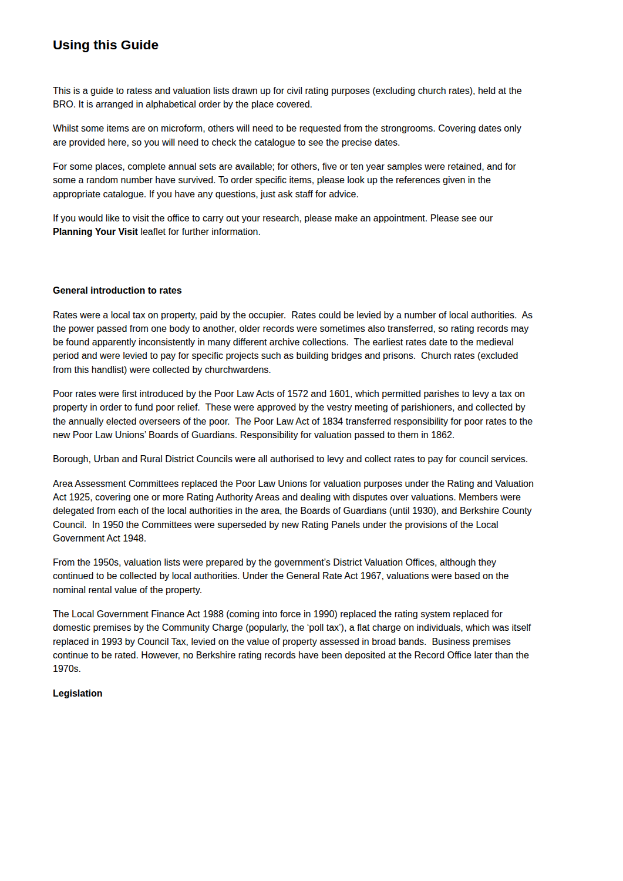Using this Guide
This is a guide to ratess and valuation lists drawn up for civil rating purposes (excluding church rates), held at the BRO. It is arranged in alphabetical order by the place covered.
Whilst some items are on microform, others will need to be requested from the strongrooms. Covering dates only are provided here, so you will need to check the catalogue to see the precise dates.
For some places, complete annual sets are available; for others, five or ten year samples were retained, and for some a random number have survived. To order specific items, please look up the references given in the appropriate catalogue. If you have any questions, just ask staff for advice.
If you would like to visit the office to carry out your research, please make an appointment. Please see our Planning Your Visit leaflet for further information.
General introduction to rates
Rates were a local tax on property, paid by the occupier. Rates could be levied by a number of local authorities. As the power passed from one body to another, older records were sometimes also transferred, so rating records may be found apparently inconsistently in many different archive collections. The earliest rates date to the medieval period and were levied to pay for specific projects such as building bridges and prisons. Church rates (excluded from this handlist) were collected by churchwardens.
Poor rates were first introduced by the Poor Law Acts of 1572 and 1601, which permitted parishes to levy a tax on property in order to fund poor relief. These were approved by the vestry meeting of parishioners, and collected by the annually elected overseers of the poor. The Poor Law Act of 1834 transferred responsibility for poor rates to the new Poor Law Unions’ Boards of Guardians. Responsibility for valuation passed to them in 1862.
Borough, Urban and Rural District Councils were all authorised to levy and collect rates to pay for council services.
Area Assessment Committees replaced the Poor Law Unions for valuation purposes under the Rating and Valuation Act 1925, covering one or more Rating Authority Areas and dealing with disputes over valuations. Members were delegated from each of the local authorities in the area, the Boards of Guardians (until 1930), and Berkshire County Council. In 1950 the Committees were superseded by new Rating Panels under the provisions of the Local Government Act 1948.
From the 1950s, valuation lists were prepared by the government’s District Valuation Offices, although they continued to be collected by local authorities. Under the General Rate Act 1967, valuations were based on the nominal rental value of the property.
The Local Government Finance Act 1988 (coming into force in 1990) replaced the rating system replaced for domestic premises by the Community Charge (popularly, the ‘poll tax’), a flat charge on individuals, which was itself replaced in 1993 by Council Tax, levied on the value of property assessed in broad bands. Business premises continue to be rated. However, no Berkshire rating records have been deposited at the Record Office later than the 1970s.
Legislation